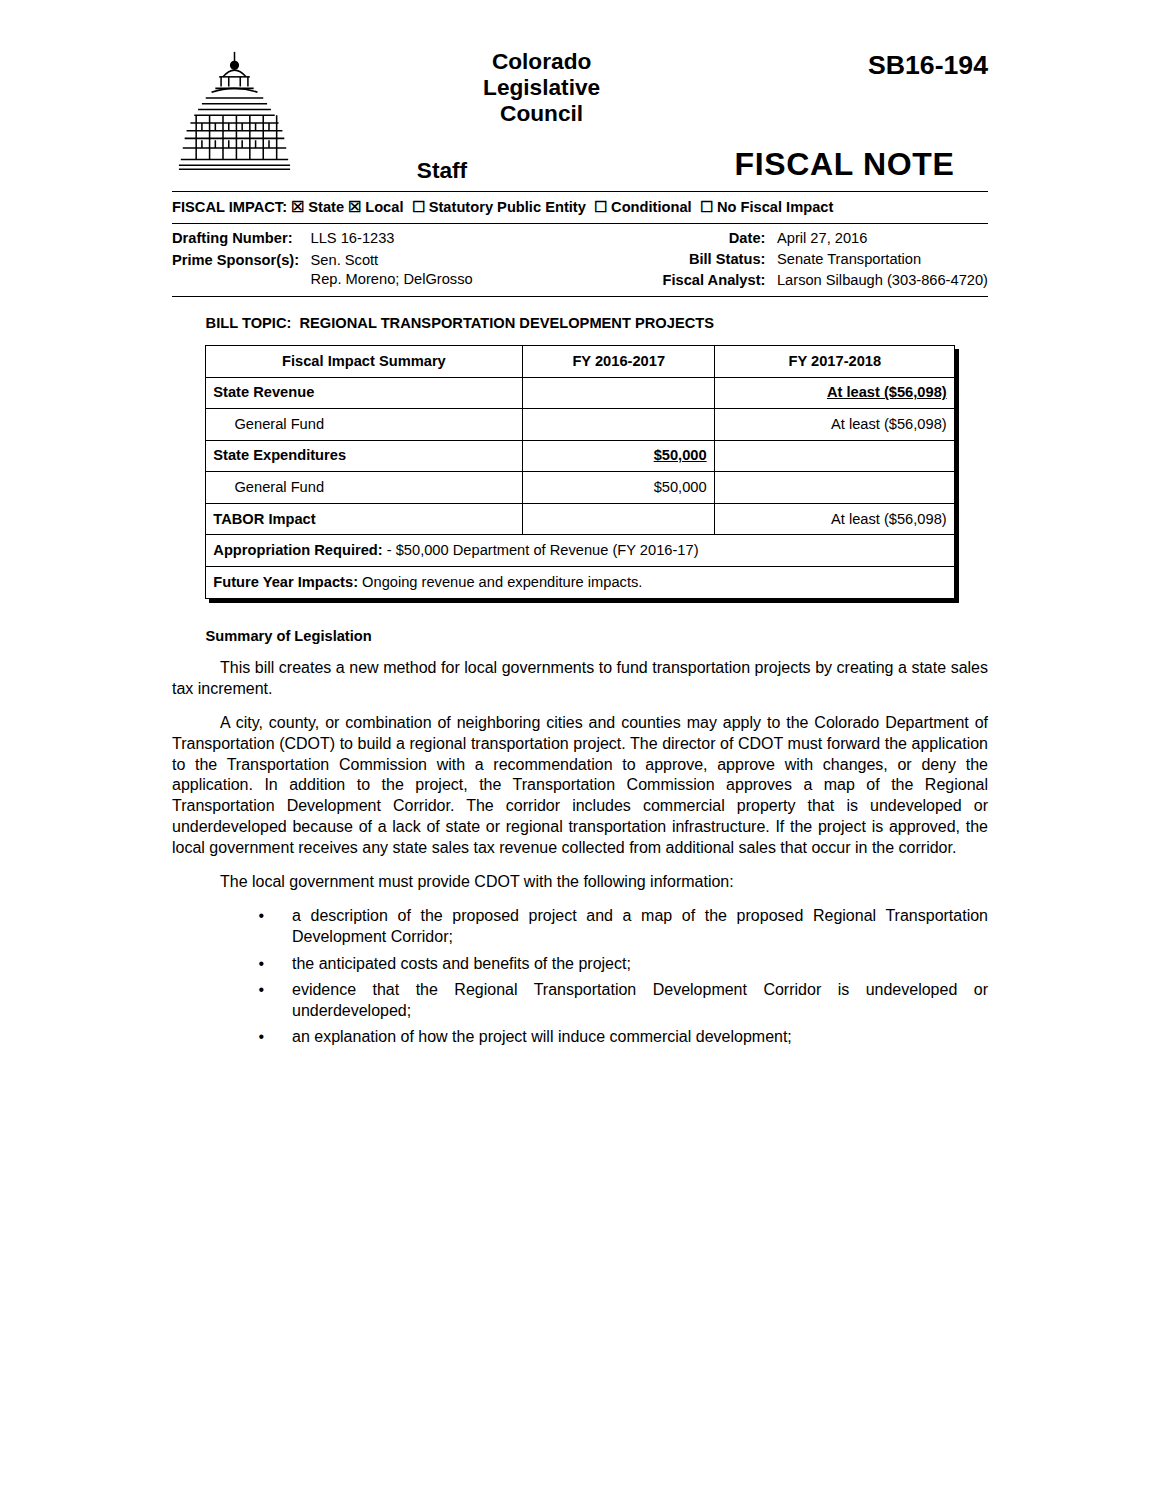Colorado
Legislative
Council
SB16-194
Staff
FISCAL NOTE
FISCAL IMPACT: ☒ State ☒ Local ☐ Statutory Public Entity ☐ Conditional ☐ No Fiscal Impact
Drafting Number:
LLS 16-1233
Prime Sponsor(s):
Sen. Scott
Rep. Moreno; DelGrosso
Date:
April 27, 2016
Bill Status:
Senate Transportation
Fiscal Analyst:
Larson Silbaugh (303-866-4720)
BILL TOPIC: REGIONAL TRANSPORTATION DEVELOPMENT PROJECTS
| Fiscal Impact Summary | FY 2016-2017 | FY 2017-2018 |
| --- | --- | --- |
| State Revenue | | At least ($56,098) |
| General Fund | | At least ($56,098) |
| State Expenditures | $50,000 | |
| General Fund | $50,000 | |
| TABOR Impact | | At least ($56,098) |
| Appropriation Required: - $50,000 Department of Revenue (FY 2016-17) |
| Future Year Impacts: Ongoing revenue and expenditure impacts. |
Summary of Legislation
This bill creates a new method for local governments to fund transportation projects by creating a state sales tax increment.
A city, county, or combination of neighboring cities and counties may apply to the Colorado Department of Transportation (CDOT) to build a regional transportation project. The director of CDOT must forward the application to the Transportation Commission with a recommendation to approve, approve with changes, or deny the application. In addition to the project, the Transportation Commission approves a map of the Regional Transportation Development Corridor. The corridor includes commercial property that is undeveloped or underdeveloped because of a lack of state or regional transportation infrastructure. If the project is approved, the local government receives any state sales tax revenue collected from additional sales that occur in the corridor.
The local government must provide CDOT with the following information:
a description of the proposed project and a map of the proposed Regional Transportation Development Corridor;
the anticipated costs and benefits of the project;
evidence that the Regional Transportation Development Corridor is undeveloped or underdeveloped;
an explanation of how the project will induce commercial development;